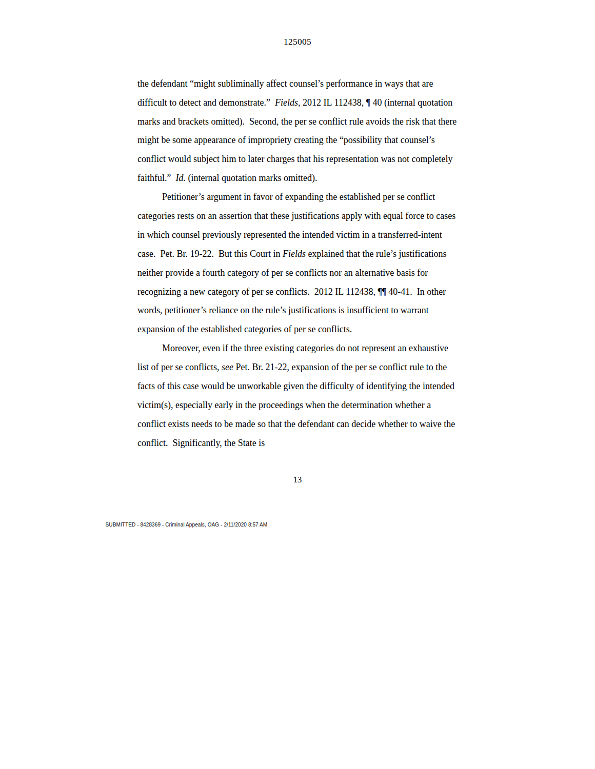125005
the defendant “might subliminally affect counsel’s performance in ways that are difficult to detect and demonstrate.” Fields, 2012 IL 112438, ¶ 40 (internal quotation marks and brackets omitted). Second, the per se conflict rule avoids the risk that there might be some appearance of impropriety creating the “possibility that counsel’s conflict would subject him to later charges that his representation was not completely faithful.” Id. (internal quotation marks omitted).
Petitioner’s argument in favor of expanding the established per se conflict categories rests on an assertion that these justifications apply with equal force to cases in which counsel previously represented the intended victim in a transferred-intent case. Pet. Br. 19-22. But this Court in Fields explained that the rule’s justifications neither provide a fourth category of per se conflicts nor an alternative basis for recognizing a new category of per se conflicts. 2012 IL 112438, ¶¶ 40-41. In other words, petitioner’s reliance on the rule’s justifications is insufficient to warrant expansion of the established categories of per se conflicts.
Moreover, even if the three existing categories do not represent an exhaustive list of per se conflicts, see Pet. Br. 21-22, expansion of the per se conflict rule to the facts of this case would be unworkable given the difficulty of identifying the intended victim(s), especially early in the proceedings when the determination whether a conflict exists needs to be made so that the defendant can decide whether to waive the conflict. Significantly, the State is
13
SUBMITTED - 8428369 - Criminal Appeals, OAG - 2/11/2020 8:57 AM